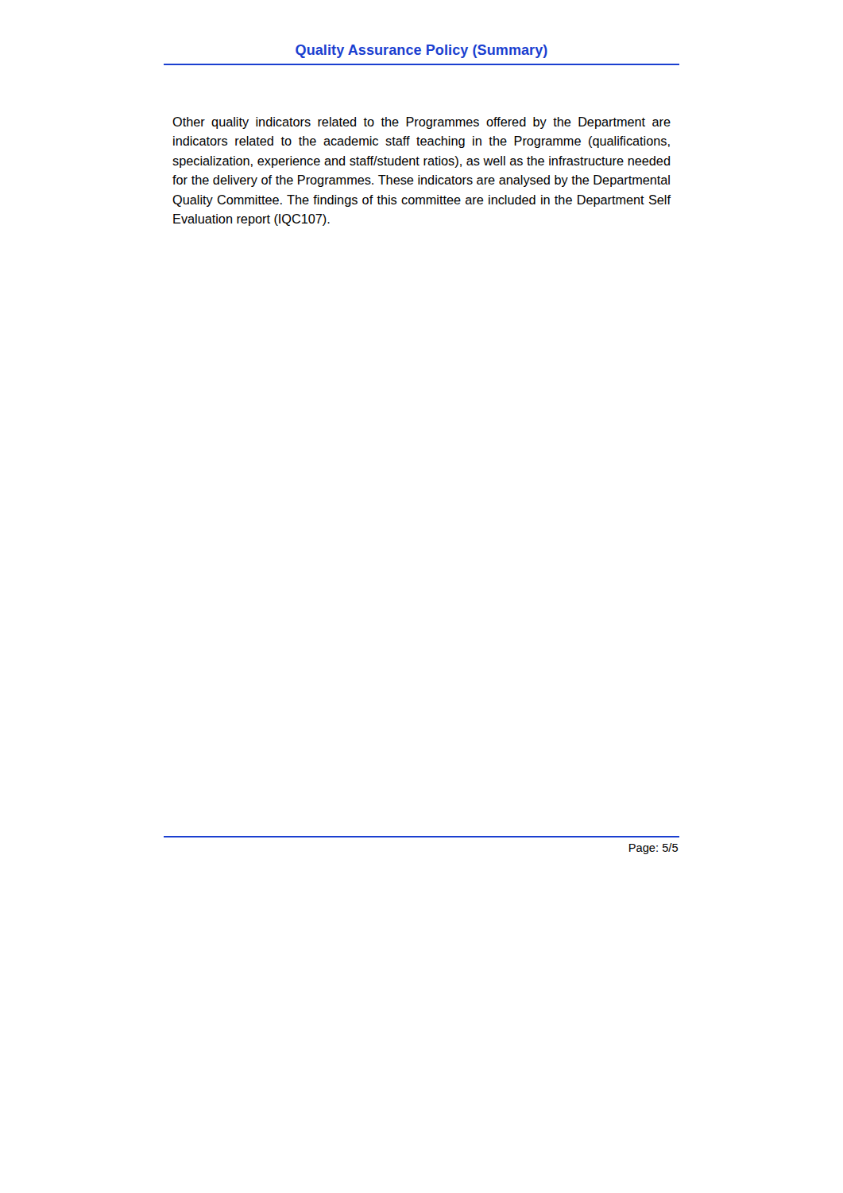Quality Assurance Policy (Summary)
Other quality indicators related to the Programmes offered by the Department are indicators related to the academic staff teaching in the Programme (qualifications, specialization, experience and staff/student ratios), as well as the infrastructure needed for the delivery of the Programmes. These indicators are analysed by the Departmental Quality Committee. The findings of this committee are included in the Department Self Evaluation report (IQC107).
Page: 5/5